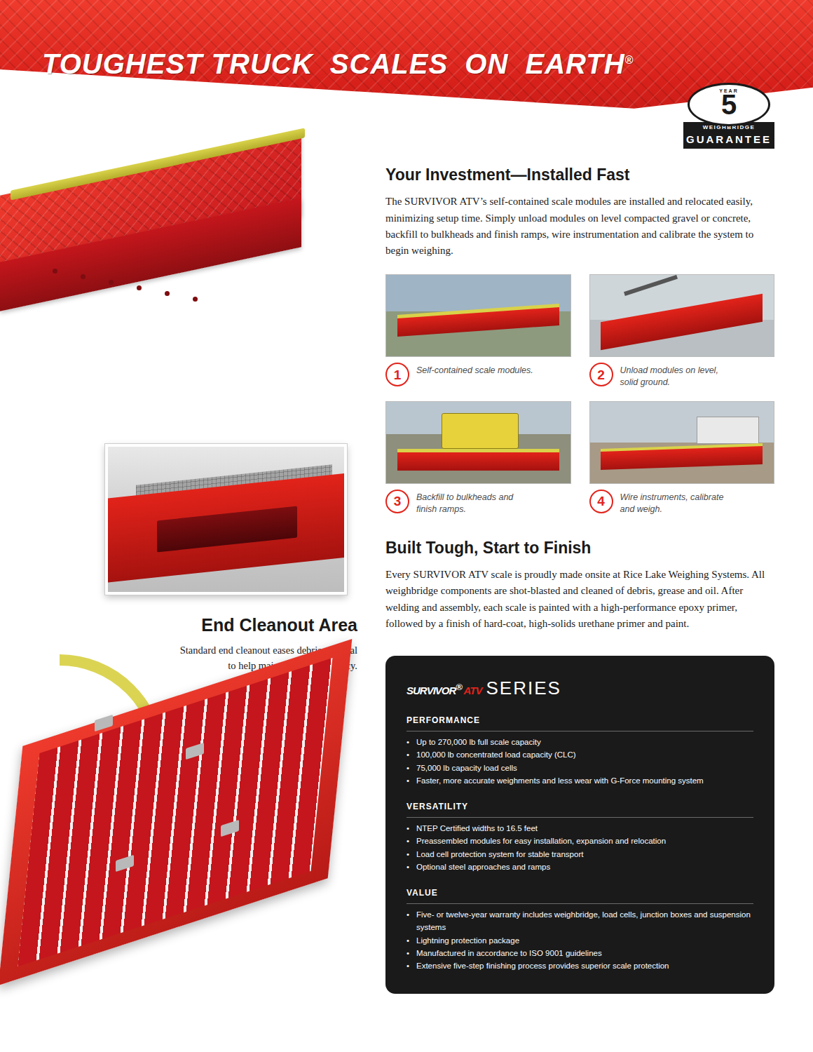TOUGHEST TRUCK SCALES ON EARTH®
YEAR 5
WEIGHBRIDGE GUARANTEE
End Cleanout Area
Standard end cleanout eases debris removal
to help maintain scale accuracy.
Your Investment—Installed Fast
The SURVIVOR ATV’s self-contained scale modules are installed and relocated easily, minimizing setup time. Simply unload modules on level compacted gravel or concrete, backfill to bulkheads and finish ramps, wire instrumentation and calibrate the system to begin weighing.
1 Self-contained scale modules.
2 Unload modules on level,
solid ground.
3 Backfill to bulkheads and
finish ramps.
4 Wire instruments, calibrate
and weigh.
Built Tough, Start to Finish
Every SURVIVOR ATV scale is proudly made onsite at Rice Lake Weighing Systems. All weighbridge components are shot-blasted and cleaned of debris, grease and oil. After welding and assembly, each scale is painted with a high-performance epoxy primer, followed by a finish of hard-coat, high-solids urethane primer and paint.
SURVIVOR® ATV SERIES
PERFORMANCE
Up to 270,000 lb full scale capacity
100,000 lb concentrated load capacity (CLC)
75,000 lb capacity load cells
Faster, more accurate weighments and less wear with G-Force mounting system
VERSATILITY
NTEP Certified widths to 16.5 feet
Preassembled modules for easy installation, expansion and relocation
Load cell protection system for stable transport
Optional steel approaches and ramps
VALUE
Five- or twelve-year warranty includes weighbridge, load cells, junction boxes and suspension systems
Lightning protection package
Manufactured in accordance to ISO 9001 guidelines
Extensive five-step finishing process provides superior scale protection